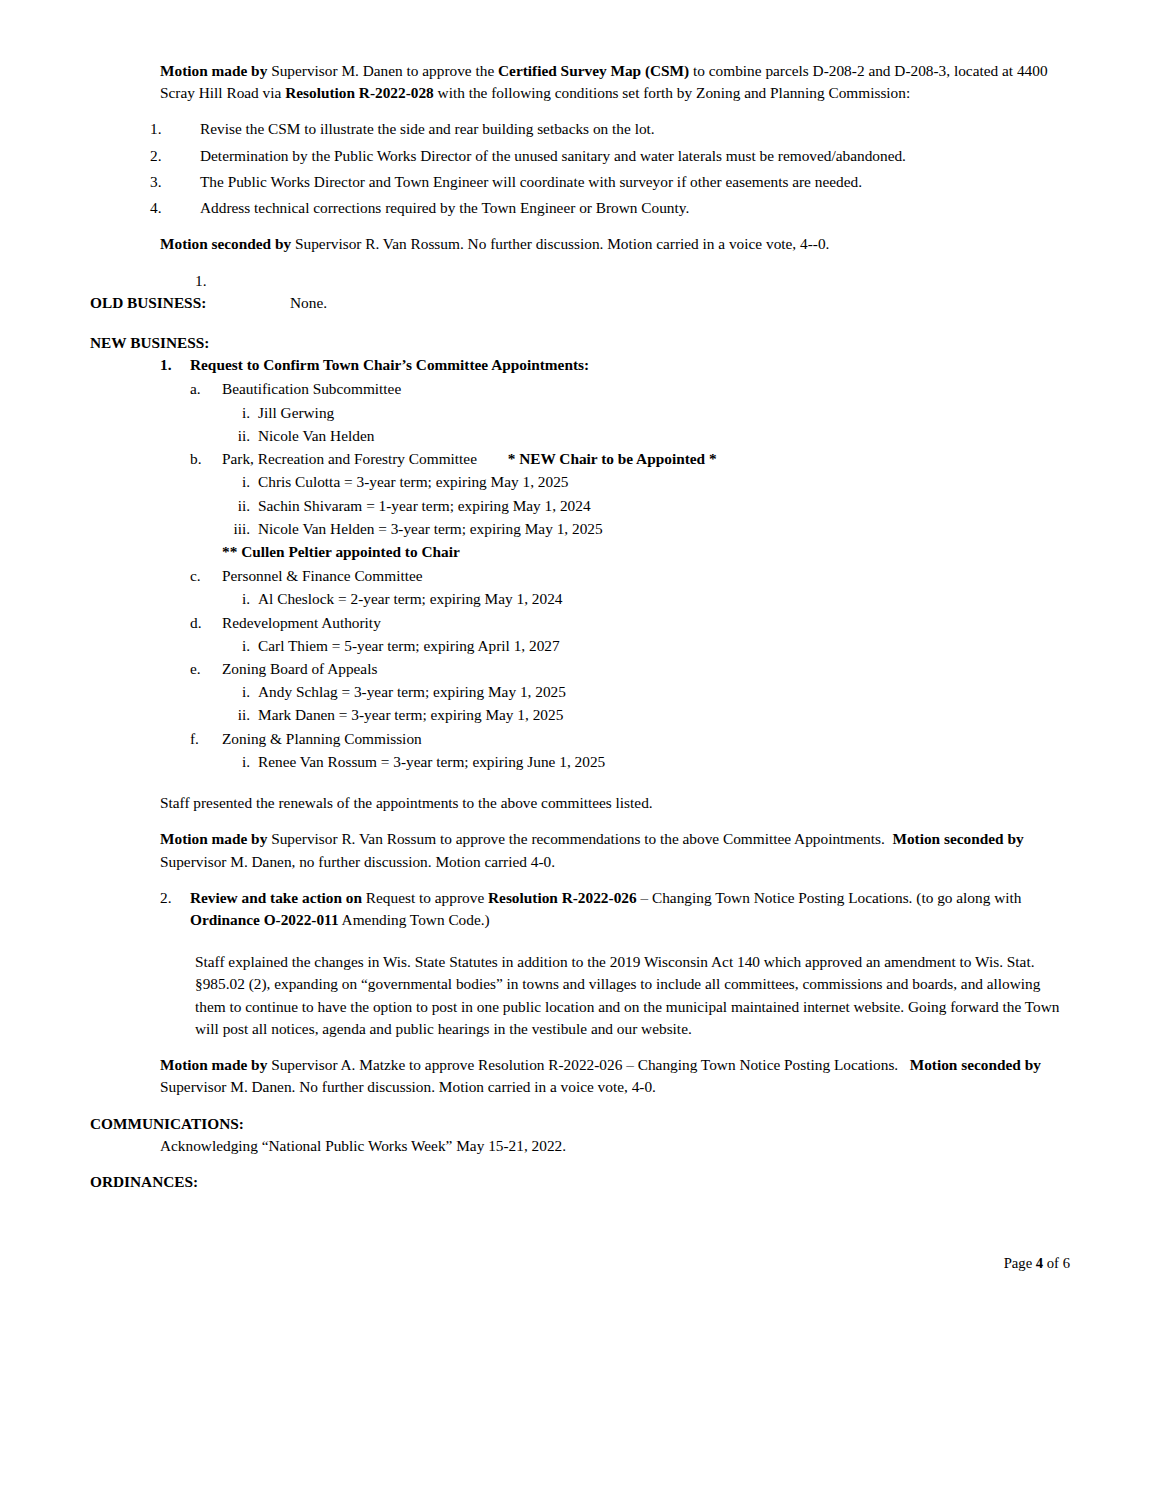Motion made by Supervisor M. Danen to approve the Certified Survey Map (CSM) to combine parcels D-208-2 and D-208-3, located at 4400 Scray Hill Road via Resolution R-2022-028 with the following conditions set forth by Zoning and Planning Commission:
Revise the CSM to illustrate the side and rear building setbacks on the lot.
Determination by the Public Works Director of the unused sanitary and water laterals must be removed/abandoned.
The Public Works Director and Town Engineer will coordinate with surveyor if other easements are needed.
Address technical corrections required by the Town Engineer or Brown County.
Motion seconded by Supervisor R. Van Rossum. No further discussion. Motion carried in a voice vote, 4--0.
1.
OLD BUSINESS: None.
NEW BUSINESS:
1. Request to Confirm Town Chair’s Committee Appointments:
a. Beautification Subcommittee
i. Jill Gerwing
ii. Nicole Van Helden
b. Park, Recreation and Forestry Committee * NEW Chair to be Appointed *
i. Chris Culotta = 3-year term; expiring May 1, 2025
ii. Sachin Shivaram = 1-year term; expiring May 1, 2024
iii. Nicole Van Helden = 3-year term; expiring May 1, 2025
** Cullen Peltier appointed to Chair
c. Personnel & Finance Committee
i. Al Cheslock = 2-year term; expiring May 1, 2024
d. Redevelopment Authority
i. Carl Thiem = 5-year term; expiring April 1, 2027
e. Zoning Board of Appeals
i. Andy Schlag = 3-year term; expiring May 1, 2025
ii. Mark Danen = 3-year term; expiring May 1, 2025
f. Zoning & Planning Commission
i. Renee Van Rossum = 3-year term; expiring June 1, 2025
Staff presented the renewals of the appointments to the above committees listed.
Motion made by Supervisor R. Van Rossum to approve the recommendations to the above Committee Appointments. Motion seconded by Supervisor M. Danen, no further discussion. Motion carried 4-0.
2. Review and take action on Request to approve Resolution R-2022-026 – Changing Town Notice Posting Locations. (to go along with Ordinance O-2022-011 Amending Town Code.)
Staff explained the changes in Wis. State Statutes in addition to the 2019 Wisconsin Act 140 which approved an amendment to Wis. Stat. §985.02 (2), expanding on “governmental bodies” in towns and villages to include all committees, commissions and boards, and allowing them to continue to have the option to post in one public location and on the municipal maintained internet website. Going forward the Town will post all notices, agenda and public hearings in the vestibule and our website.
Motion made by Supervisor A. Matzke to approve Resolution R-2022-026 – Changing Town Notice Posting Locations. Motion seconded by Supervisor M. Danen. No further discussion. Motion carried in a voice vote, 4-0.
COMMUNICATIONS:
Acknowledging “National Public Works Week” May 15-21, 2022.
ORDINANCES:
Page 4 of 6